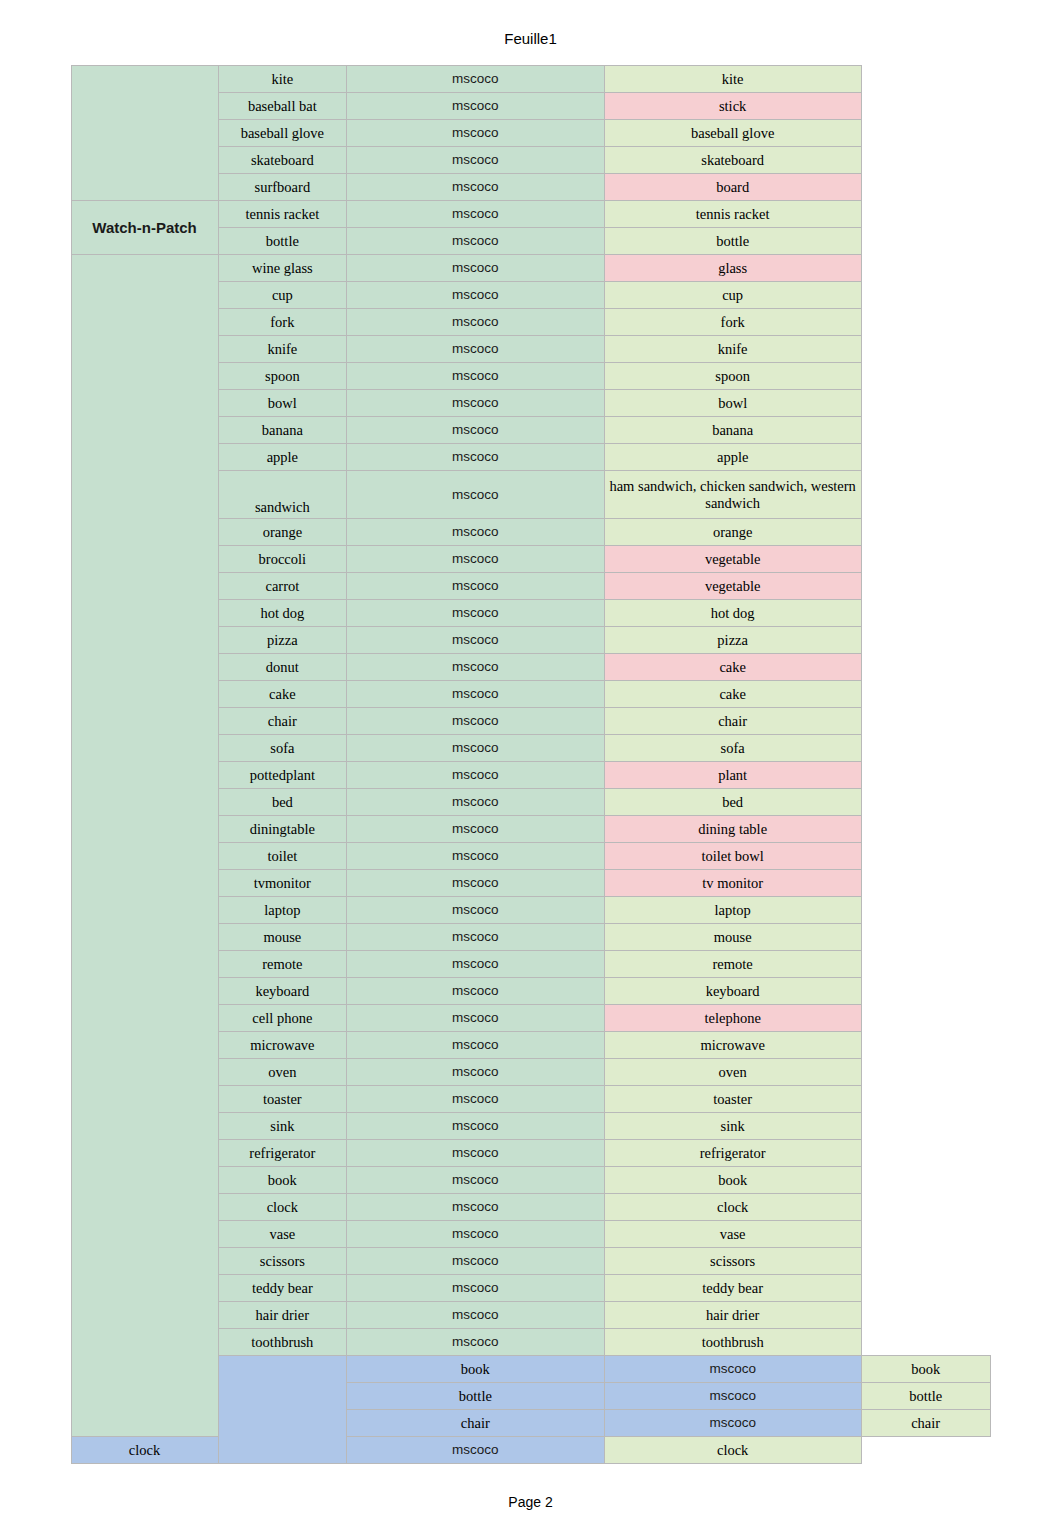Feuille1
| | kite | mscoco | kite |
| baseball bat | mscoco | stick |
| baseball glove | mscoco | baseball glove |
| skateboard | mscoco | skateboard |
| surfboard | mscoco | board |
| Watch-n-Patch | tennis racket | mscoco | tennis racket |
| bottle | mscoco | bottle |
| | wine glass | mscoco | glass |
| cup | mscoco | cup |
| fork | mscoco | fork |
| knife | mscoco | knife |
| spoon | mscoco | spoon |
| bowl | mscoco | bowl |
| banana | mscoco | banana |
| apple | mscoco | apple |
| sandwich | mscoco | ham sandwich, chicken sandwich, western sandwich |
| orange | mscoco | orange |
| broccoli | mscoco | vegetable |
| carrot | mscoco | vegetable |
| hot dog | mscoco | hot dog |
| pizza | mscoco | pizza |
| donut | mscoco | cake |
| cake | mscoco | cake |
| chair | mscoco | chair |
| sofa | mscoco | sofa |
| pottedplant | mscoco | plant |
| bed | mscoco | bed |
| diningtable | mscoco | dining table |
| toilet | mscoco | toilet bowl |
| tvmonitor | mscoco | tv monitor |
| laptop | mscoco | laptop |
| mouse | mscoco | mouse |
| remote | mscoco | remote |
| keyboard | mscoco | keyboard |
| cell phone | mscoco | telephone |
| microwave | mscoco | microwave |
| oven | mscoco | oven |
| toaster | mscoco | toaster |
| sink | mscoco | sink |
| refrigerator | mscoco | refrigerator |
| book | mscoco | book |
| clock | mscoco | clock |
| vase | mscoco | vase |
| scissors | mscoco | scissors |
| teddy bear | mscoco | teddy bear |
| hair drier | mscoco | hair drier |
| toothbrush | mscoco | toothbrush |
| | book | mscoco | book |
| bottle | mscoco | bottle |
| chair | mscoco | chair |
| clock | mscoco | clock |
Page 2